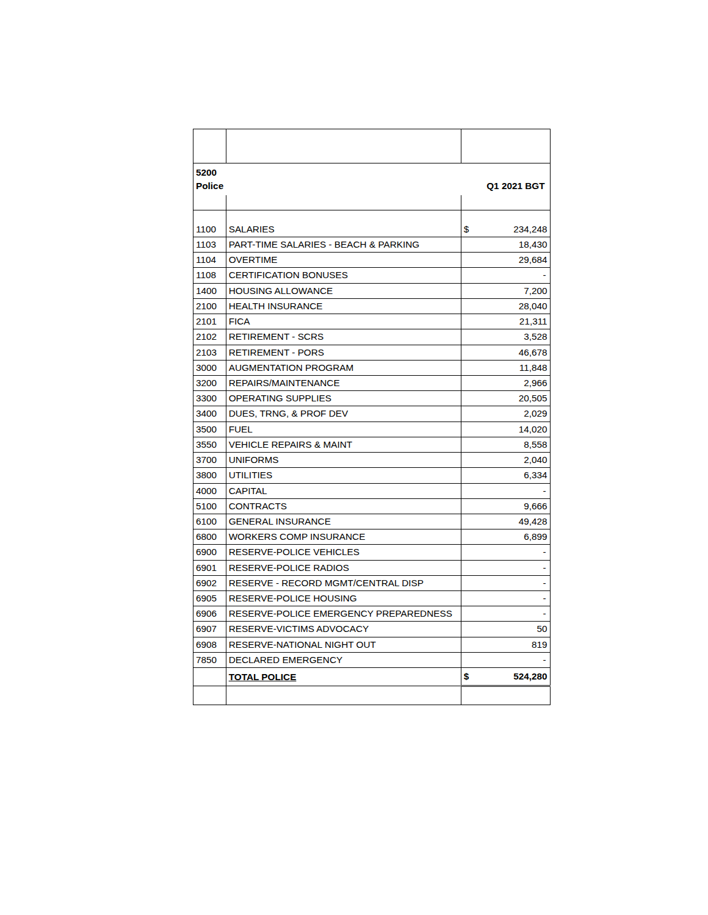| 5200 Police | | | Q1 2021 BGT |
| 1100 | SALARIES | $ | 234,248 |
| 1103 | PART-TIME SALARIES - BEACH & PARKING | | 18,430 |
| 1104 | OVERTIME | | 29,684 |
| 1108 | CERTIFICATION BONUSES | | - |
| 1400 | HOUSING ALLOWANCE | | 7,200 |
| 2100 | HEALTH INSURANCE | | 28,040 |
| 2101 | FICA | | 21,311 |
| 2102 | RETIREMENT - SCRS | | 3,528 |
| 2103 | RETIREMENT - PORS | | 46,678 |
| 3000 | AUGMENTATION PROGRAM | | 11,848 |
| 3200 | REPAIRS/MAINTENANCE | | 2,966 |
| 3300 | OPERATING SUPPLIES | | 20,505 |
| 3400 | DUES, TRNG, & PROF DEV | | 2,029 |
| 3500 | FUEL | | 14,020 |
| 3550 | VEHICLE REPAIRS & MAINT | | 8,558 |
| 3700 | UNIFORMS | | 2,040 |
| 3800 | UTILITIES | | 6,334 |
| 4000 | CAPITAL | | - |
| 5100 | CONTRACTS | | 9,666 |
| 6100 | GENERAL INSURANCE | | 49,428 |
| 6800 | WORKERS COMP INSURANCE | | 6,899 |
| 6900 | RESERVE-POLICE VEHICLES | | - |
| 6901 | RESERVE-POLICE RADIOS | | - |
| 6902 | RESERVE - RECORD MGMT/CENTRAL DISP | | - |
| 6905 | RESERVE-POLICE HOUSING | | - |
| 6906 | RESERVE-POLICE EMERGENCY PREPAREDNESS | | - |
| 6907 | RESERVE-VICTIMS ADVOCACY | | 50 |
| 6908 | RESERVE-NATIONAL NIGHT OUT | | 819 |
| 7850 | DECLARED EMERGENCY | | - |
| | TOTAL POLICE | $ | 524,280 |